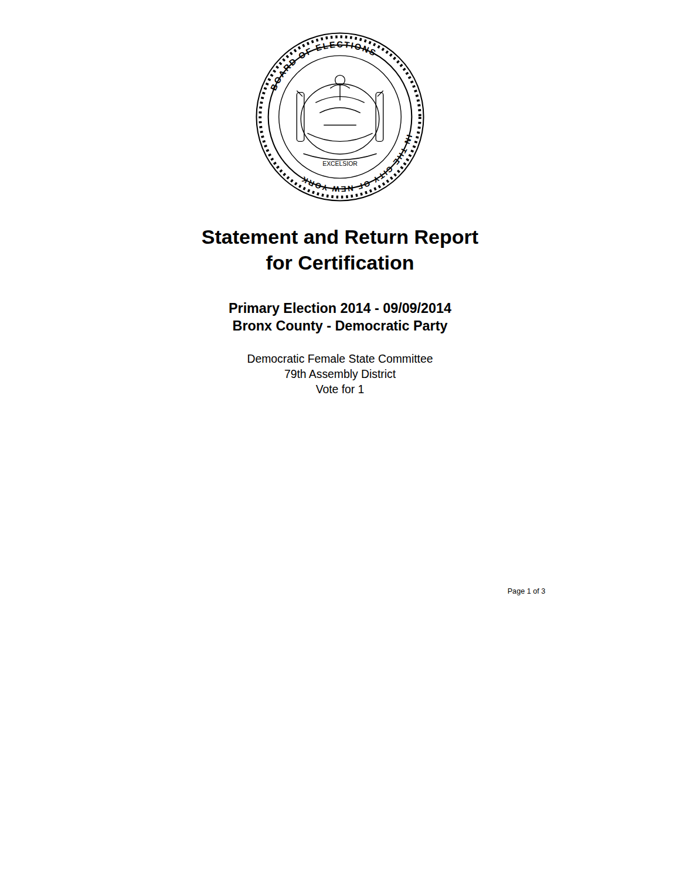Statement and Return Report
for Certification
Primary Election 2014 - 09/09/2014
Bronx County - Democratic Party
Democratic Female State Committee
79th Assembly District
Vote for 1
Page 1 of 3